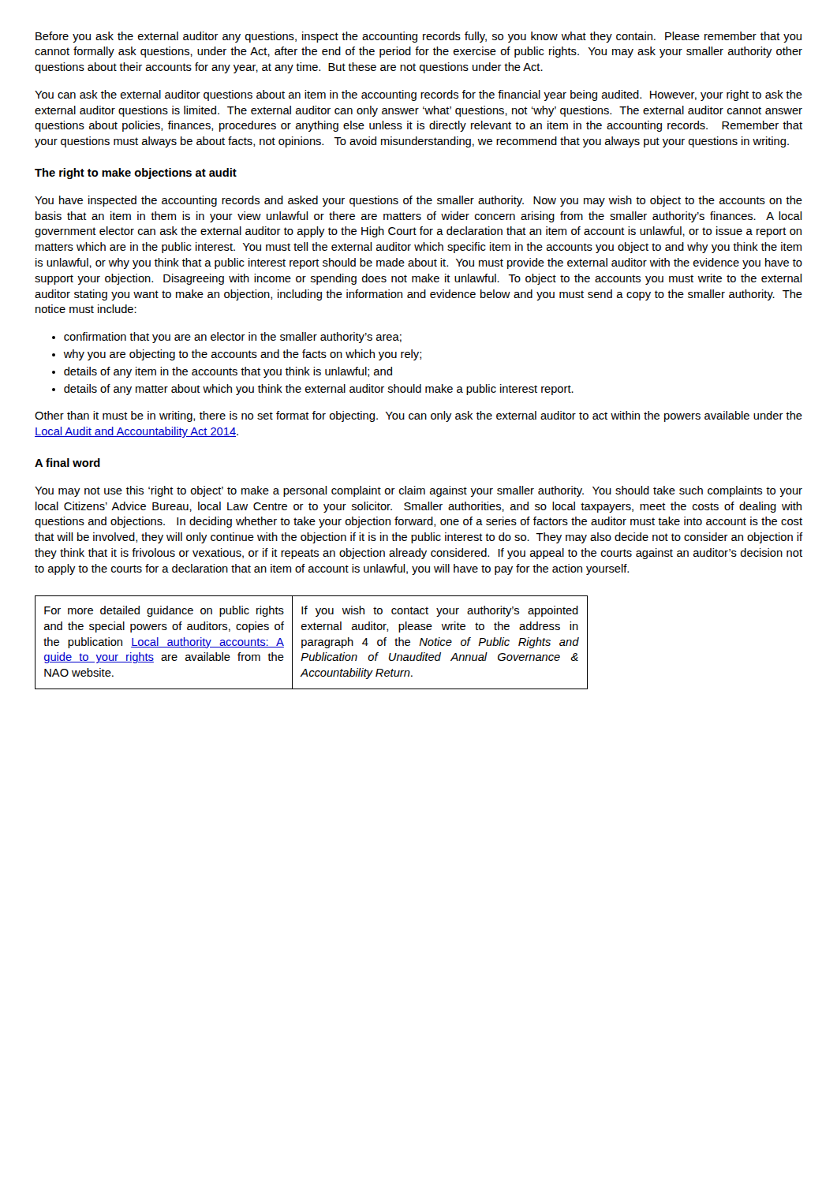Before you ask the external auditor any questions, inspect the accounting records fully, so you know what they contain. Please remember that you cannot formally ask questions, under the Act, after the end of the period for the exercise of public rights. You may ask your smaller authority other questions about their accounts for any year, at any time. But these are not questions under the Act.
You can ask the external auditor questions about an item in the accounting records for the financial year being audited. However, your right to ask the external auditor questions is limited. The external auditor can only answer ‘what’ questions, not ‘why’ questions. The external auditor cannot answer questions about policies, finances, procedures or anything else unless it is directly relevant to an item in the accounting records. Remember that your questions must always be about facts, not opinions. To avoid misunderstanding, we recommend that you always put your questions in writing.
The right to make objections at audit
You have inspected the accounting records and asked your questions of the smaller authority. Now you may wish to object to the accounts on the basis that an item in them is in your view unlawful or there are matters of wider concern arising from the smaller authority’s finances. A local government elector can ask the external auditor to apply to the High Court for a declaration that an item of account is unlawful, or to issue a report on matters which are in the public interest. You must tell the external auditor which specific item in the accounts you object to and why you think the item is unlawful, or why you think that a public interest report should be made about it. You must provide the external auditor with the evidence you have to support your objection. Disagreeing with income or spending does not make it unlawful. To object to the accounts you must write to the external auditor stating you want to make an objection, including the information and evidence below and you must send a copy to the smaller authority. The notice must include:
confirmation that you are an elector in the smaller authority’s area;
why you are objecting to the accounts and the facts on which you rely;
details of any item in the accounts that you think is unlawful; and
details of any matter about which you think the external auditor should make a public interest report.
Other than it must be in writing, there is no set format for objecting. You can only ask the external auditor to act within the powers available under the Local Audit and Accountability Act 2014.
A final word
You may not use this ‘right to object’ to make a personal complaint or claim against your smaller authority. You should take such complaints to your local Citizens’ Advice Bureau, local Law Centre or to your solicitor. Smaller authorities, and so local taxpayers, meet the costs of dealing with questions and objections. In deciding whether to take your objection forward, one of a series of factors the auditor must take into account is the cost that will be involved, they will only continue with the objection if it is in the public interest to do so. They may also decide not to consider an objection if they think that it is frivolous or vexatious, or if it repeats an objection already considered. If you appeal to the courts against an auditor’s decision not to apply to the courts for a declaration that an item of account is unlawful, you will have to pay for the action yourself.
| For more detailed guidance on public rights and the special powers of auditors, copies of the publication Local authority accounts: A guide to your rights are available from the NAO website. | If you wish to contact your authority’s appointed external auditor, please write to the address in paragraph 4 of the Notice of Public Rights and Publication of Unaudited Annual Governance & Accountability Return . |